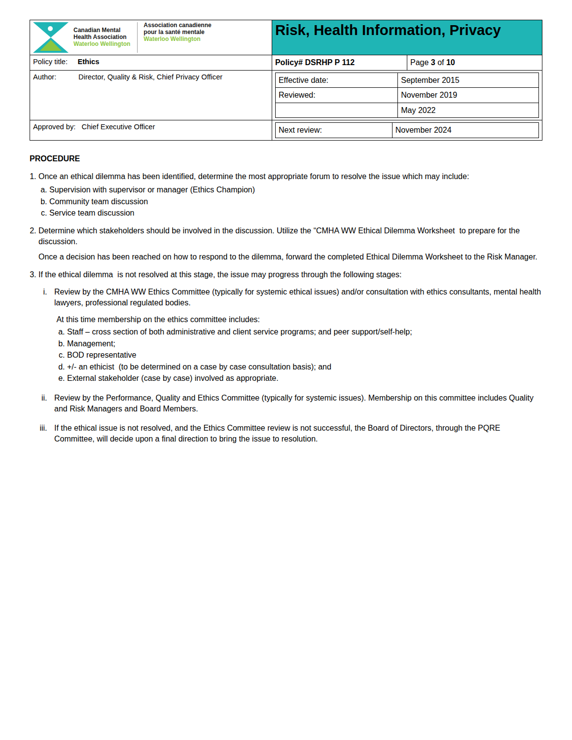| Canadian Mental Health Association Waterloo Wellington Association canadienne pour la santé mentale Waterloo Wellington | Risk, Health Information, Privacy |
| Policy title: Ethics | Policy# DSRHP P 112 | Page 3 of 10 |
| Author: Director, Quality & Risk, Chief Privacy Officer | / Effective date: / September 2015 / / Reviewed: / November 2019 / / / May 2022 / |
| Approved by: Chief Executive Officer | / Next review: / November 2024 / |
PROCEDURE
Once an ethical dilemma has been identified, determine the most appropriate forum to resolve the issue which may include:
Supervision with supervisor or manager (Ethics Champion)
Community team discussion
Service team discussion
Determine which stakeholders should be involved in the discussion. Utilize the “CMHA WW Ethical Dilemma Worksheet to prepare for the discussion.
Once a decision has been reached on how to respond to the dilemma, forward the completed Ethical Dilemma Worksheet to the Risk Manager.
If the ethical dilemma is not resolved at this stage, the issue may progress through the following stages:
Review by the CMHA WW Ethics Committee (typically for systemic ethical issues) and/or consultation with ethics consultants, mental health lawyers, professional regulated bodies.
At this time membership on the ethics committee includes:
Staff – cross section of both administrative and client service programs; and peer support/self-help;
Management;
BOD representative
+/- an ethicist (to be determined on a case by case consultation basis); and
External stakeholder (case by case) involved as appropriate.
Review by the Performance, Quality and Ethics Committee (typically for systemic issues). Membership on this committee includes Quality and Risk Managers and Board Members.
If the ethical issue is not resolved, and the Ethics Committee review is not successful, the Board of Directors, through the PQRE Committee, will decide upon a final direction to bring the issue to resolution.